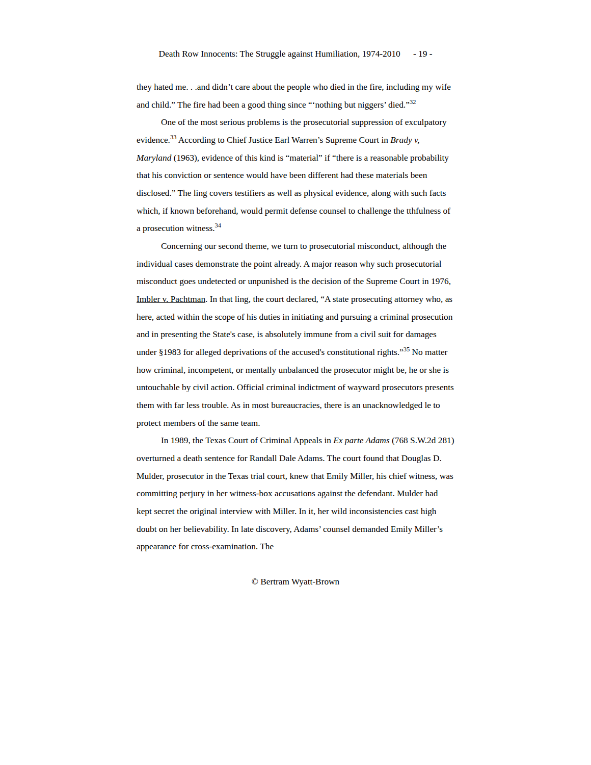Death Row Innocents: The Struggle against Humiliation, 1974-2010 - 19 -
they hated me. . .and didn’t care about the people who died in the fire, including my wife and child.” The fire had been a good thing since “‘nothing but niggers’ died.”32
One of the most serious problems is the prosecutorial suppression of exculpatory evidence.33 According to Chief Justice Earl Warren’s Supreme Court in Brady v, Maryland (1963), evidence of this kind is “material” if “there is a reasonable probability that his conviction or sentence would have been different had these materials been disclosed.” The ling covers testifiers as well as physical evidence, along with such facts which, if known beforehand, would permit defense counsel to challenge the tthfulness of a prosecution witness.34
Concerning our second theme, we turn to prosecutorial misconduct, although the individual cases demonstrate the point already. A major reason why such prosecutorial misconduct goes undetected or unpunished is the decision of the Supreme Court in 1976, Imbler v. Pachtman. In that ling, the court declared, “A state prosecuting attorney who, as here, acted within the scope of his duties in initiating and pursuing a criminal prosecution and in presenting the State's case, is absolutely immune from a civil suit for damages under §1983 for alleged deprivations of the accused's constitutional rights.”35 No matter how criminal, incompetent, or mentally unbalanced the prosecutor might be, he or she is untouchable by civil action. Official criminal indictment of wayward prosecutors presents them with far less trouble. As in most bureaucracies, there is an unacknowledged le to protect members of the same team.
In 1989, the Texas Court of Criminal Appeals in Ex parte Adams (768 S.W.2d 281) overturned a death sentence for Randall Dale Adams. The court found that Douglas D. Mulder, prosecutor in the Texas trial court, knew that Emily Miller, his chief witness, was committing perjury in her witness-box accusations against the defendant. Mulder had kept secret the original interview with Miller. In it, her wild inconsistencies cast high doubt on her believability. In late discovery, Adams’ counsel demanded Emily Miller’s appearance for cross-examination. The
© Bertram Wyatt-Brown